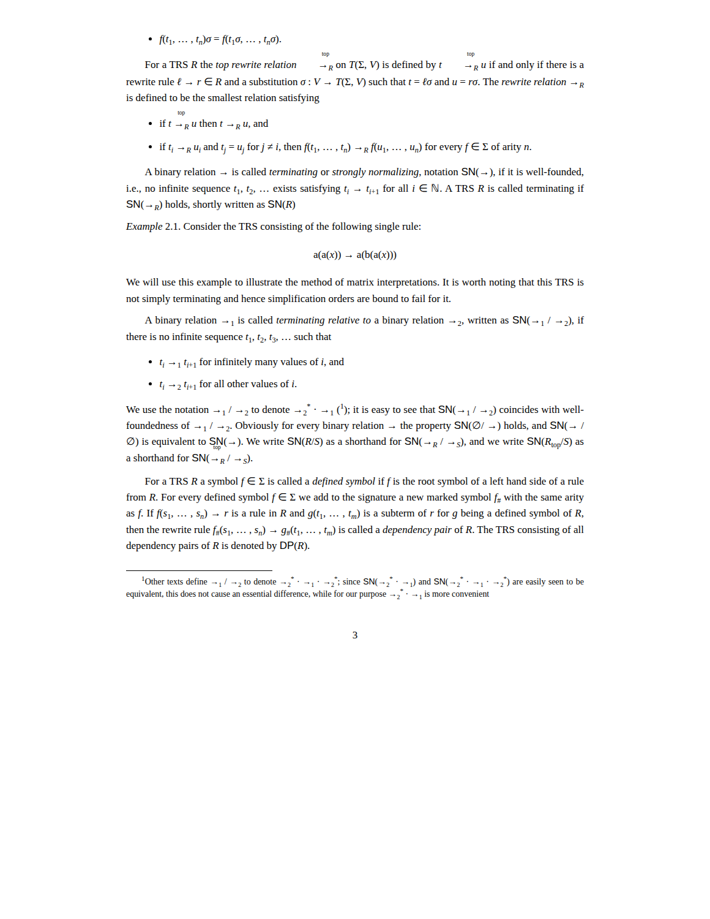f(t1, … , tn)σ = f(t1σ, … , tnσ).
For a TRS R the top rewrite relation top→R on T(Σ, V) is defined by t top→R u if and only if there is a rewrite rule ℓ → r ∈ R and a substitution σ : V → T(Σ, V) such that t = ℓσ and u = rσ. The rewrite relation →R is defined to be the smallest relation satisfying
if t top→R u then t →R u, and
if ti →R ui and tj = uj for j ≠ i, then f(t1, … , tn) →R f(u1, … , un) for every f ∈ Σ of arity n.
A binary relation → is called terminating or strongly normalizing, notation SN(→), if it is well-founded, i.e., no infinite sequence t1, t2, … exists satisfying ti → ti+1 for all i ∈ ℕ. A TRS R is called terminating if SN(→R) holds, shortly written as SN(R)
Example 2.1. Consider the TRS consisting of the following single rule:
a(a(x)) → a(b(a(x)))
We will use this example to illustrate the method of matrix interpretations. It is worth noting that this TRS is not simply terminating and hence simplification orders are bound to fail for it.
A binary relation →1 is called terminating relative to a binary relation →2, written as SN(→1 / →2), if there is no infinite sequence t1, t2, t3, … such that
ti →1 ti+1 for infinitely many values of i, and
ti →2 ti+1 for all other values of i.
We use the notation →1 / →2 to denote →2* · →1 (1); it is easy to see that SN(→1 / →2) coincides with well-foundedness of →1 / →2. Obviously for every binary relation → the property SN(∅/ →) holds, and SN(→ /∅) is equivalent to SN(→). We write SN(R/S) as a shorthand for SN(→R / →S), and we write SN(Rtop/S) as a shorthand for SN(top→R / →S).
For a TRS R a symbol f ∈ Σ is called a defined symbol if f is the root symbol of a left hand side of a rule from R. For every defined symbol f ∈ Σ we add to the signature a new marked symbol f# with the same arity as f. If f(s1, … , sn) → r is a rule in R and g(t1, … , tm) is a subterm of r for g being a defined symbol of R, then the rewrite rule f#(s1, … , sn) → g#(t1, … , tm) is called a dependency pair of R. The TRS consisting of all dependency pairs of R is denoted by DP(R).
1Other texts define →1 / →2 to denote →2* · →1 · →2*; since SN(→2* · →1) and SN(→2* · →1 · →2*) are easily seen to be equivalent, this does not cause an essential difference, while for our purpose →2* · →1 is more convenient
3